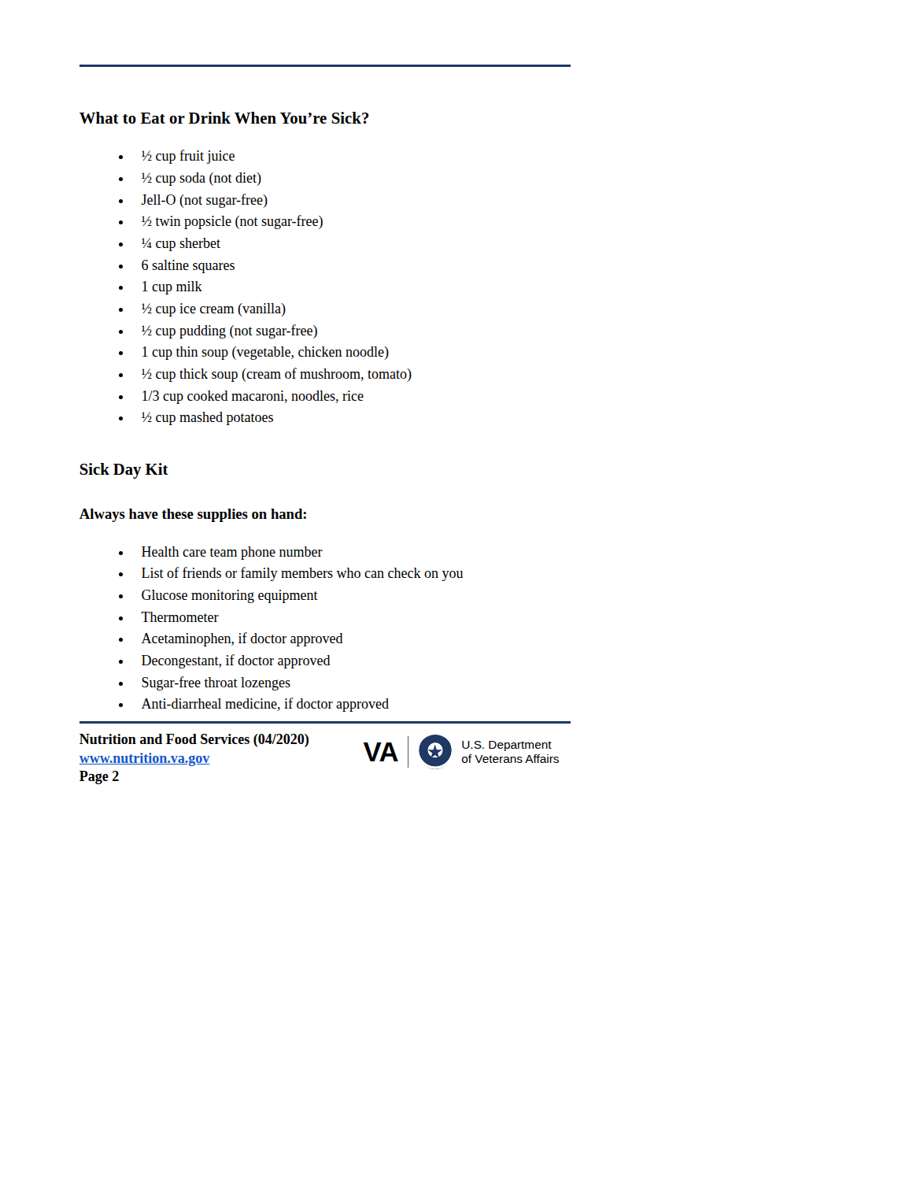What to Eat or Drink When You’re Sick?
½ cup fruit juice
½ cup soda (not diet)
Jell-O (not sugar-free)
½ twin popsicle (not sugar-free)
¼ cup sherbet
6 saltine squares
1 cup milk
½ cup ice cream (vanilla)
½ cup pudding (not sugar-free)
1 cup thin soup (vegetable, chicken noodle)
½ cup thick soup (cream of mushroom, tomato)
1/3 cup cooked macaroni, noodles, rice
½ cup mashed potatoes
Sick Day Kit
Always have these supplies on hand:
Health care team phone number
List of friends or family members who can check on you
Glucose monitoring equipment
Thermometer
Acetaminophen, if doctor approved
Decongestant, if doctor approved
Sugar-free throat lozenges
Anti-diarrheal medicine, if doctor approved
Nutrition and Food Services (04/2020)
www.nutrition.va.gov
Page 2
VA U.S. Department
of Veterans Affairs